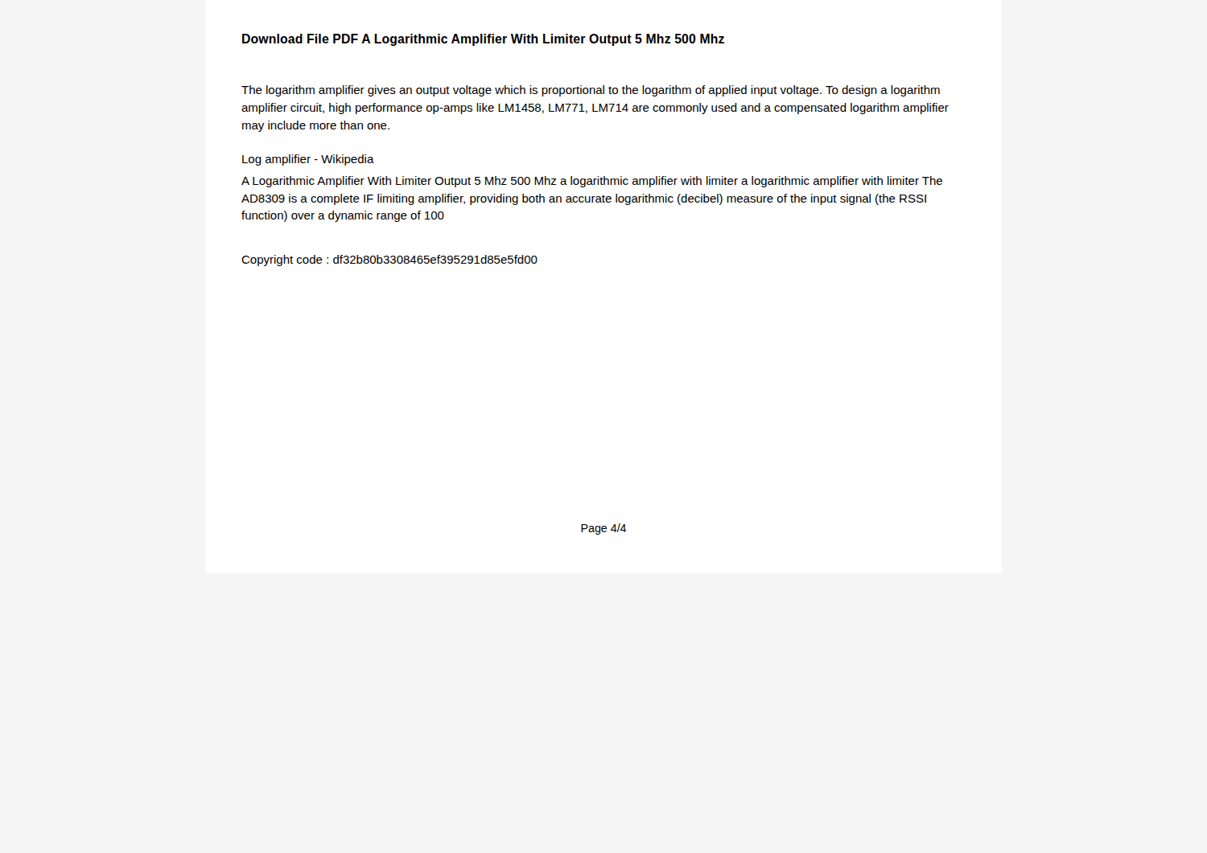Download File PDF A Logarithmic Amplifier With Limiter Output 5 Mhz 500 Mhz
The logarithm amplifier gives an output voltage which is proportional to the logarithm of applied input voltage. To design a logarithm amplifier circuit, high performance op-amps like LM1458, LM771, LM714 are commonly used and a compensated logarithm amplifier may include more than one.
Log amplifier - Wikipedia
A Logarithmic Amplifier With Limiter Output 5 Mhz 500 Mhz a logarithmic amplifier with limiter a logarithmic amplifier with limiter The AD8309 is a complete IF limiting amplifier, providing both an accurate logarithmic (decibel) measure of the input signal (the RSSI function) over a dynamic range of 100
Copyright code : df32b80b3308465ef395291d85e5fd00
Page 4/4